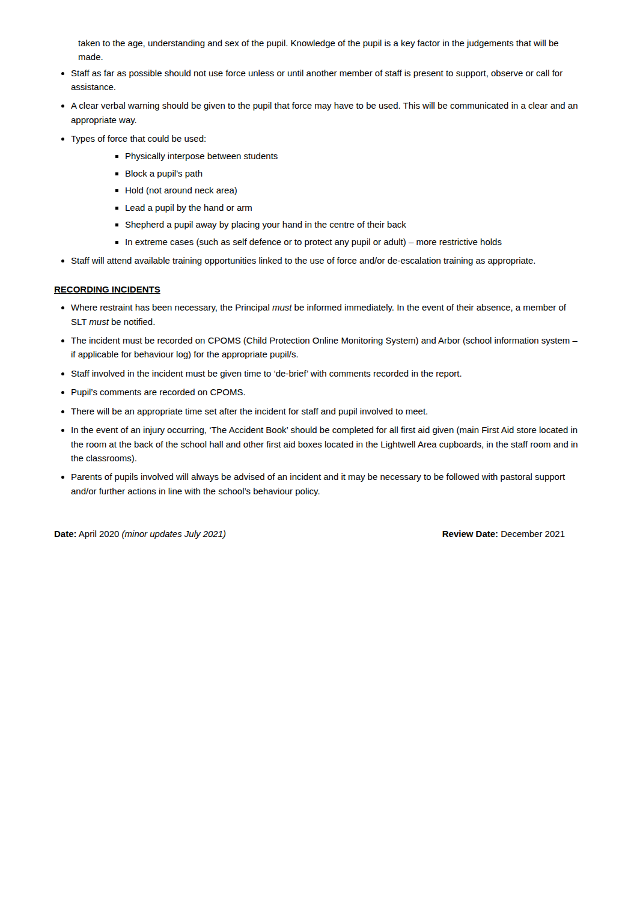taken to the age, understanding and sex of the pupil. Knowledge of the pupil is a key factor in the judgements that will be made.
Staff as far as possible should not use force unless or until another member of staff is present to support, observe or call for assistance.
A clear verbal warning should be given to the pupil that force may have to be used. This will be communicated in a clear and an appropriate way.
Types of force that could be used:
Physically interpose between students
Block a pupil’s path
Hold (not around neck area)
Lead a pupil by the hand or arm
Shepherd a pupil away by placing your hand in the centre of their back
In extreme cases (such as self defence or to protect any pupil or adult) – more restrictive holds
Staff will attend available training opportunities linked to the use of force and/or de-escalation training as appropriate.
RECORDING INCIDENTS
Where restraint has been necessary, the Principal must be informed immediately. In the event of their absence, a member of SLT must be notified.
The incident must be recorded on CPOMS (Child Protection Online Monitoring System) and Arbor (school information system – if applicable for behaviour log) for the appropriate pupil/s.
Staff involved in the incident must be given time to ‘de-brief’ with comments recorded in the report.
Pupil’s comments are recorded on CPOMS.
There will be an appropriate time set after the incident for staff and pupil involved to meet.
In the event of an injury occurring, ‘The Accident Book’ should be completed for all first aid given (main First Aid store located in the room at the back of the school hall and other first aid boxes located in the Lightwell Area cupboards, in the staff room and in the classrooms).
Parents of pupils involved will always be advised of an incident and it may be necessary to be followed with pastoral support and/or further actions in line with the school’s behaviour policy.
Date: April 2020 (minor updates July 2021)
Review Date: December 2021